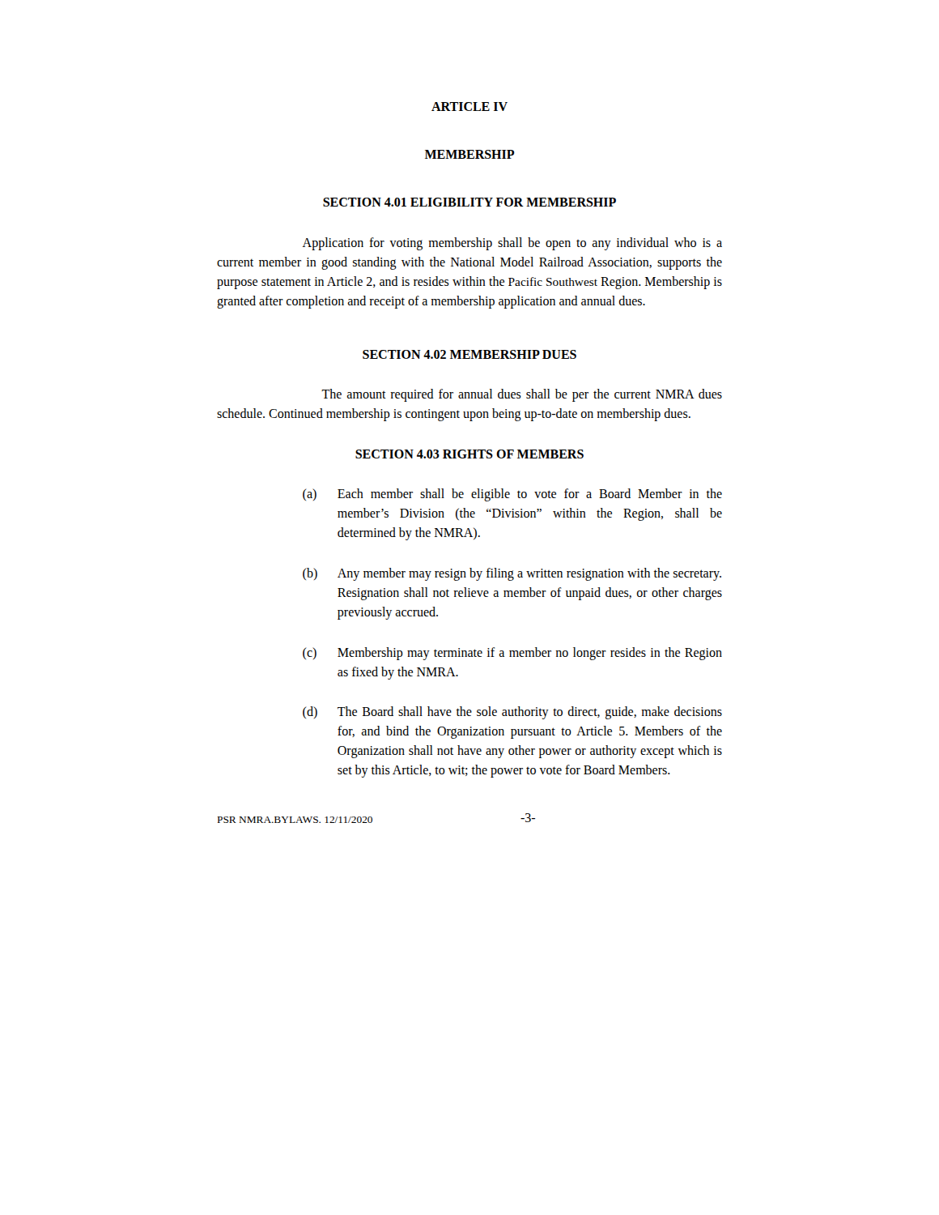ARTICLE IV
MEMBERSHIP
SECTION 4.01 ELIGIBILITY FOR MEMBERSHIP
Application for voting membership shall be open to any individual who is a current member in good standing with the National Model Railroad Association, supports the purpose statement in Article 2, and is resides within the Pacific Southwest Region. Membership is granted after completion and receipt of a membership application and annual dues.
SECTION 4.02 MEMBERSHIP DUES
The amount required for annual dues shall be per the current NMRA dues schedule. Continued membership is contingent upon being up-to-date on membership dues.
SECTION 4.03 RIGHTS OF MEMBERS
(a)
Each member shall be eligible to vote for a Board Member in the member’s Division (the “Division” within the Region, shall be determined by the NMRA).
(b)
Any member may resign by filing a written resignation with the secretary. Resignation shall not relieve a member of unpaid dues, or other charges previously accrued.
(c)
Membership may terminate if a member no longer resides in the Region as fixed by the NMRA.
(d)
The Board shall have the sole authority to direct, guide, make decisions for, and bind the Organization pursuant to Article 5. Members of the Organization shall not have any other power or authority except which is set by this Article, to wit; the power to vote for Board Members.
PSR NMRA.BYLAWS. 12/11/2020
-3-